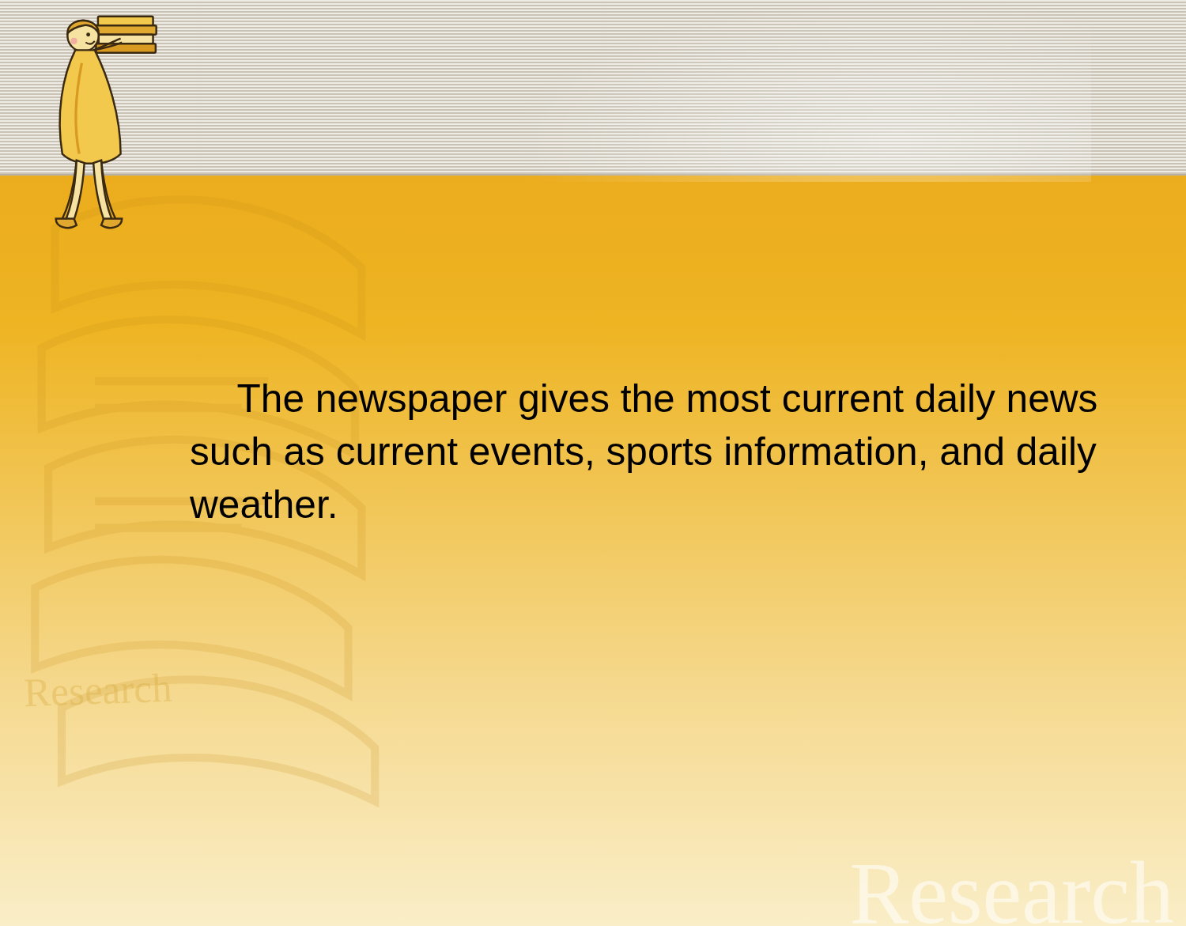Research
Research
The newspaper gives the most current daily news such as current events, sports information, and daily weather.